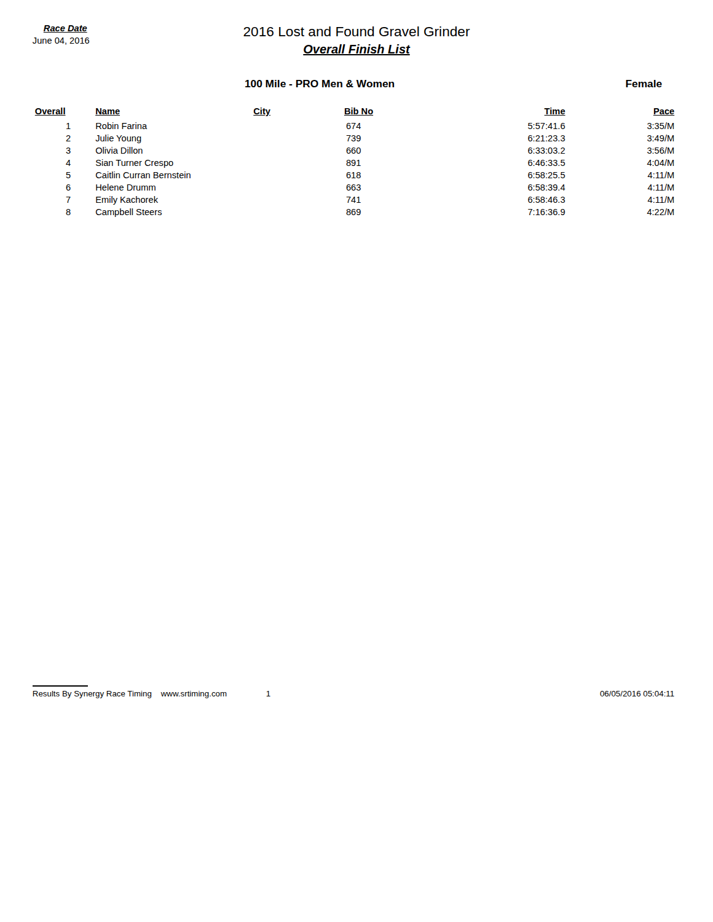Race Date
June 04, 2016
2016 Lost and Found Gravel Grinder
Overall Finish List
100 Mile - PRO Men & Women
Female
| Overall | Name | City | Bib No | Time | Pace |
| --- | --- | --- | --- | --- | --- |
| 1 | Robin Farina | | 674 | 5:57:41.6 | 3:35/M |
| 2 | Julie Young | | 739 | 6:21:23.3 | 3:49/M |
| 3 | Olivia Dillon | | 660 | 6:33:03.2 | 3:56/M |
| 4 | Sian Turner Crespo | | 891 | 6:46:33.5 | 4:04/M |
| 5 | Caitlin Curran Bernstein | | 618 | 6:58:25.5 | 4:11/M |
| 6 | Helene Drumm | | 663 | 6:58:39.4 | 4:11/M |
| 7 | Emily Kachorek | | 741 | 6:58:46.3 | 4:11/M |
| 8 | Campbell Steers | | 869 | 7:16:36.9 | 4:22/M |
Results By Synergy Race Timing www.srtiming.com 1 06/05/2016 05:04:11